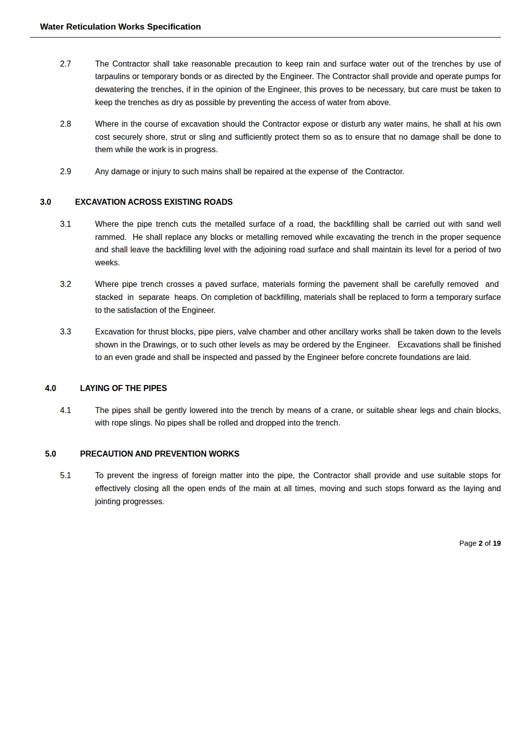Water Reticulation Works Specification
2.7
The Contractor shall take reasonable precaution to keep rain and surface water out of the trenches by use of tarpaulins or temporary bonds or as directed by the Engineer. The Contractor shall provide and operate pumps for dewatering the trenches, if in the opinion of the Engineer, this proves to be necessary, but care must be taken to keep the trenches as dry as possible by preventing the access of water from above.
2.8
Where in the course of excavation should the Contractor expose or disturb any water mains, he shall at his own cost securely shore, strut or sling and sufficiently protect them so as to ensure that no damage shall be done to them while the work is in progress.
2.9
Any damage or injury to such mains shall be repaired at the expense of the Contractor.
3.0 EXCAVATION ACROSS EXISTING ROADS
3.1
Where the pipe trench cuts the metalled surface of a road, the backfilling shall be carried out with sand well rammed. He shall replace any blocks or metalling removed while excavating the trench in the proper sequence and shall leave the backfilling level with the adjoining road surface and shall maintain its level for a period of two weeks.
3.2
Where pipe trench crosses a paved surface, materials forming the pavement shall be carefully removed and stacked in separate heaps. On completion of backfilling, materials shall be replaced to form a temporary surface to the satisfaction of the Engineer.
3.3
Excavation for thrust blocks, pipe piers, valve chamber and other ancillary works shall be taken down to the levels shown in the Drawings, or to such other levels as may be ordered by the Engineer. Excavations shall be finished to an even grade and shall be inspected and passed by the Engineer before concrete foundations are laid.
4.0 LAYING OF THE PIPES
4.1
The pipes shall be gently lowered into the trench by means of a crane, or suitable shear legs and chain blocks, with rope slings. No pipes shall be rolled and dropped into the trench.
5.0 PRECAUTION AND PREVENTION WORKS
5.1
To prevent the ingress of foreign matter into the pipe, the Contractor shall provide and use suitable stops for effectively closing all the open ends of the main at all times, moving and such stops forward as the laying and jointing progresses.
Page 2 of 19